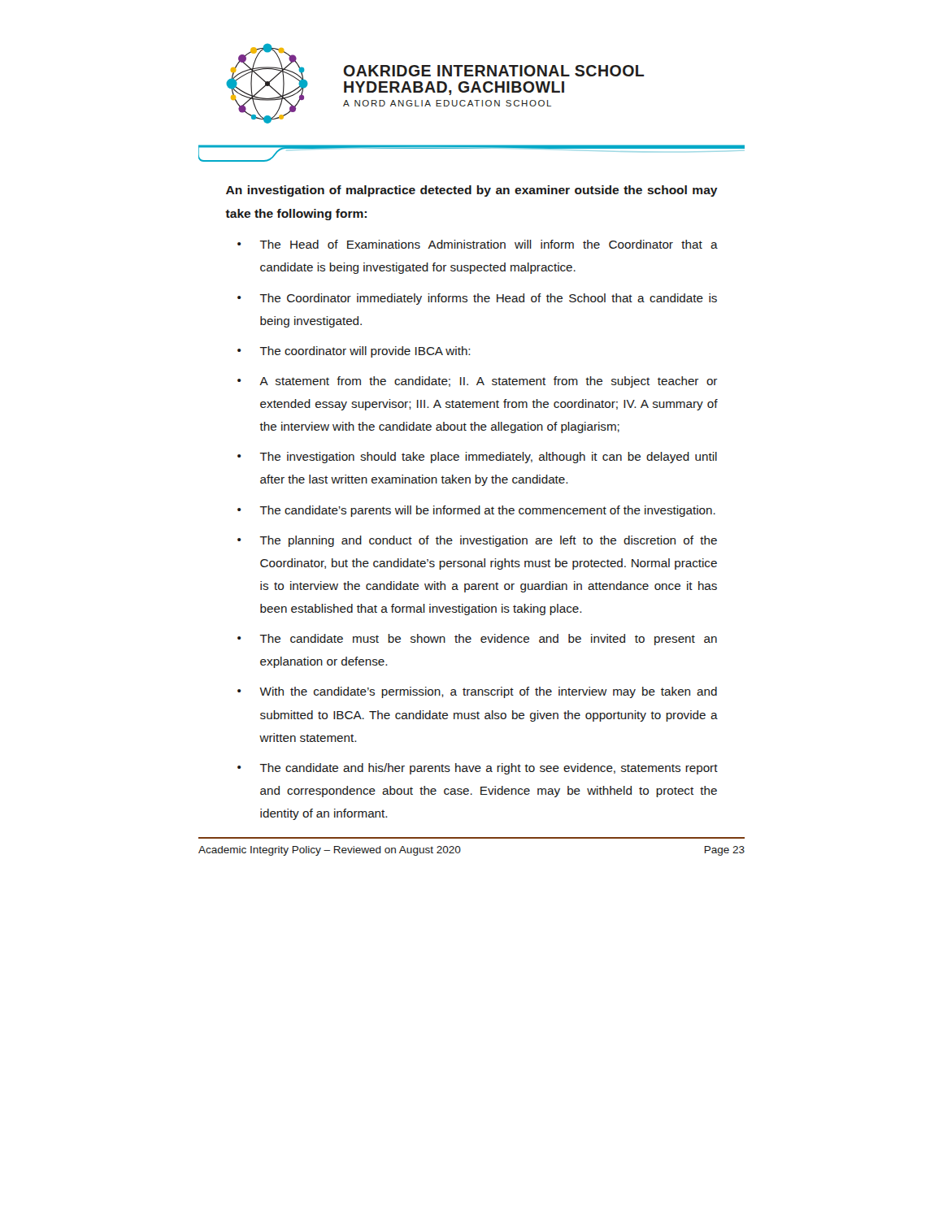OAKRIDGE INTERNATIONAL SCHOOL
HYDERABAD, GACHIBOWLI
A NORD ANGLIA EDUCATION SCHOOL
An investigation of malpractice detected by an examiner outside the school may take the following form:
The Head of Examinations Administration will inform the Coordinator that a candidate is being investigated for suspected malpractice.
The Coordinator immediately informs the Head of the School that a candidate is being investigated.
The coordinator will provide IBCA with:
A statement from the candidate; II. A statement from the subject teacher or extended essay supervisor; III. A statement from the coordinator; IV. A summary of the interview with the candidate about the allegation of plagiarism;
The investigation should take place immediately, although it can be delayed until after the last written examination taken by the candidate.
The candidate’s parents will be informed at the commencement of the investigation.
The planning and conduct of the investigation are left to the discretion of the Coordinator, but the candidate’s personal rights must be protected. Normal practice is to interview the candidate with a parent or guardian in attendance once it has been established that a formal investigation is taking place.
The candidate must be shown the evidence and be invited to present an explanation or defense.
With the candidate’s permission, a transcript of the interview may be taken and submitted to IBCA. The candidate must also be given the opportunity to provide a written statement.
The candidate and his/her parents have a right to see evidence, statements report and correspondence about the case. Evidence may be withheld to protect the identity of an informant.
Academic Integrity Policy – Reviewed on August 2020 Page 23